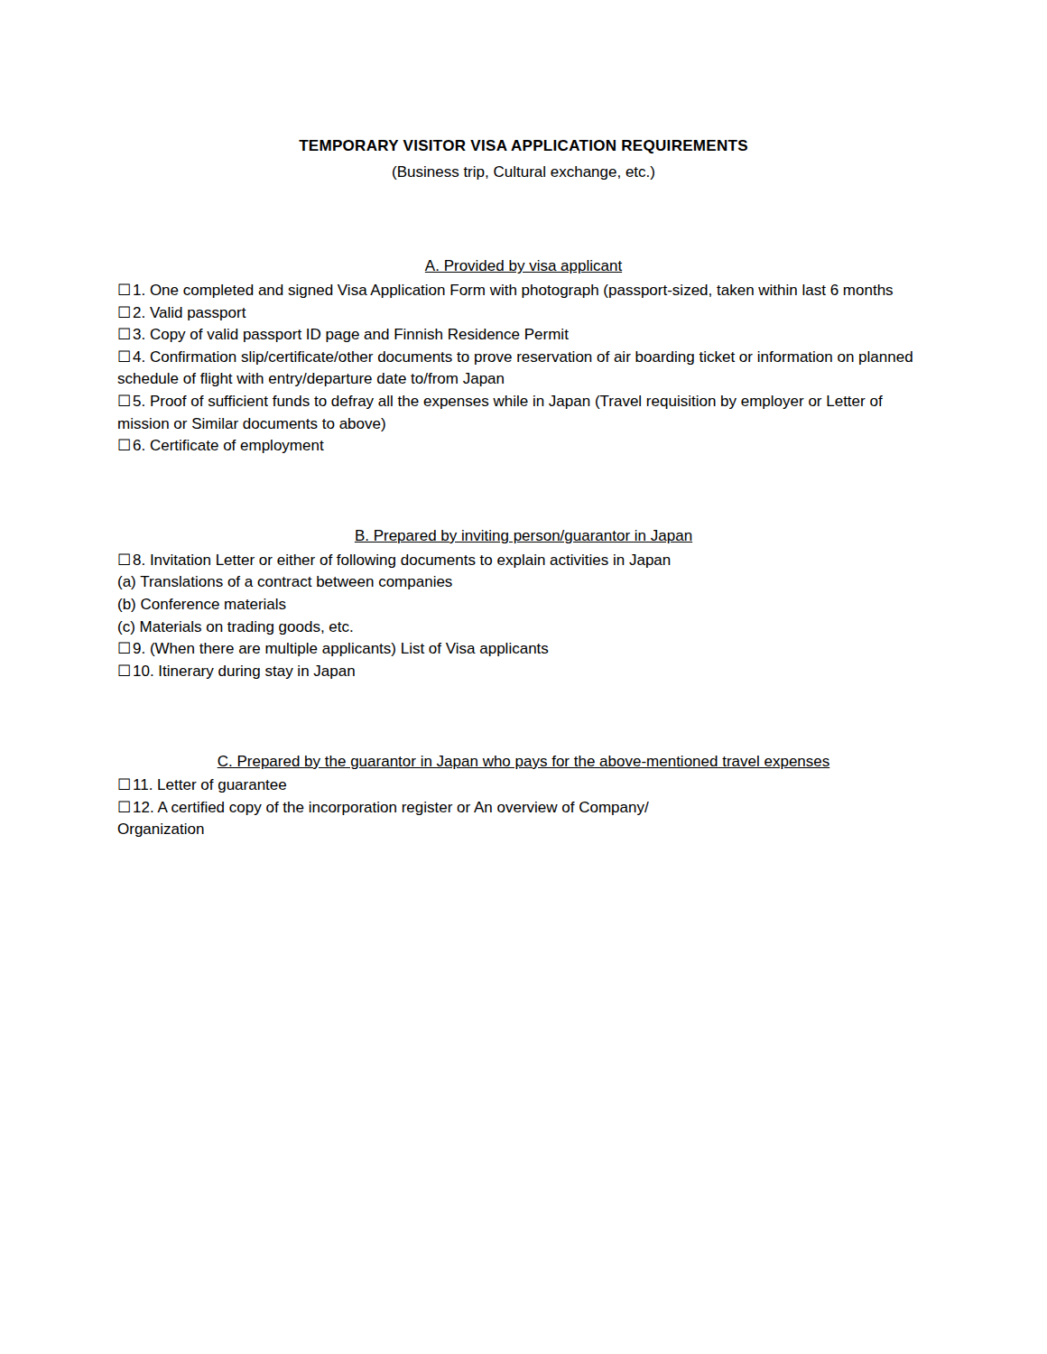TEMPORARY VISITOR VISA APPLICATION REQUIREMENTS
(Business trip, Cultural exchange, etc.)
A. Provided by visa applicant
1. One completed and signed Visa Application Form with photograph (passport-sized, taken within last 6 months
2. Valid passport
3. Copy of valid passport ID page and Finnish Residence Permit
4. Confirmation slip/certificate/other documents to prove reservation of air boarding ticket or information on planned schedule of flight with entry/departure date to/from Japan
5. Proof of sufficient funds to defray all the expenses while in Japan (Travel requisition by employer or Letter of mission or Similar documents to above)
6. Certificate of employment
B. Prepared by inviting person/guarantor in Japan
8. Invitation Letter or either of following documents to explain activities in Japan
(a) Translations of a contract between companies
(b) Conference materials
(c) Materials on trading goods, etc.
9. (When there are multiple applicants) List of Visa applicants
10. Itinerary during stay in Japan
C. Prepared by the guarantor in Japan who pays for the above-mentioned travel expenses
11. Letter of guarantee
12. A certified copy of the incorporation register or An overview of Company/
Organization